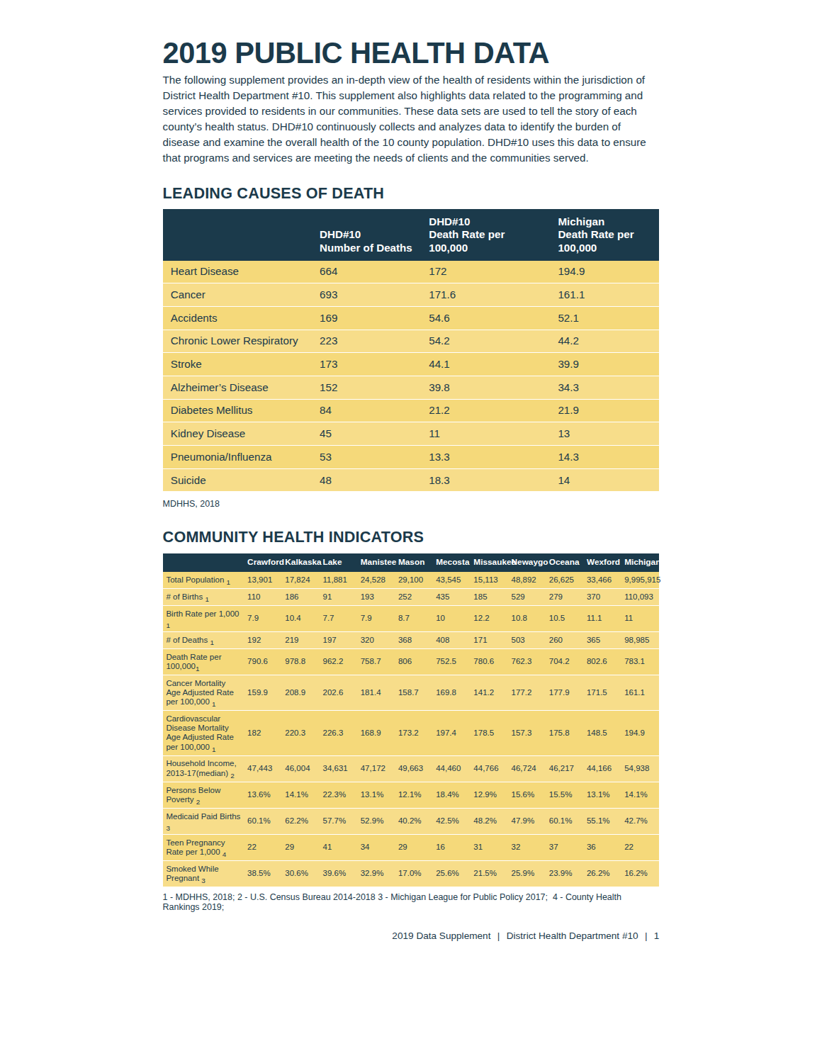2019 Public Health Data
The following supplement provides an in-depth view of the health of residents within the jurisdiction of District Health Department #10. This supplement also highlights data related to the programming and services provided to residents in our communities. These data sets are used to tell the story of each county’s health status. DHD#10 continuously collects and analyzes data to identify the burden of disease and examine the overall health of the 10 county population. DHD#10 uses this data to ensure that programs and services are meeting the needs of clients and the communities served.
Leading Causes of Death
| | DHD#10 Number of Deaths | DHD#10 Death Rate per 100,000 | Michigan Death Rate per 100,000 |
| --- | --- | --- | --- |
| Heart Disease | 664 | 172 | 194.9 |
| Cancer | 693 | 171.6 | 161.1 |
| Accidents | 169 | 54.6 | 52.1 |
| Chronic Lower Respiratory | 223 | 54.2 | 44.2 |
| Stroke | 173 | 44.1 | 39.9 |
| Alzheimer’s Disease | 152 | 39.8 | 34.3 |
| Diabetes Mellitus | 84 | 21.2 | 21.9 |
| Kidney Disease | 45 | 11 | 13 |
| Pneumonia/Influenza | 53 | 13.3 | 14.3 |
| Suicide | 48 | 18.3 | 14 |
MDHHS, 2018
Community Health Indicators
| | Crawford | Kalkaska | Lake | Manistee | Mason | Mecosta | Missaukee | Newaygo | Oceana | Wexford | Michigan |
| --- | --- | --- | --- | --- | --- | --- | --- | --- | --- | --- | --- |
| Total Population 1 | 13,901 | 17,824 | 11,881 | 24,528 | 29,100 | 43,545 | 15,113 | 48,892 | 26,625 | 33,466 | 9,995,915 |
| # of Births 1 | 110 | 186 | 91 | 193 | 252 | 435 | 185 | 529 | 279 | 370 | 110,093 |
| Birth Rate per 1,000 1 | 7.9 | 10.4 | 7.7 | 7.9 | 8.7 | 10 | 12.2 | 10.8 | 10.5 | 11.1 | 11 |
| # of Deaths 1 | 192 | 219 | 197 | 320 | 368 | 408 | 171 | 503 | 260 | 365 | 98,985 |
| Death Rate per 100,000 1 | 790.6 | 978.8 | 962.2 | 758.7 | 806 | 752.5 | 780.6 | 762.3 | 704.2 | 802.6 | 783.1 |
| Cancer Mortality Age Adjusted Rate per 100,000 1 | 159.9 | 208.9 | 202.6 | 181.4 | 158.7 | 169.8 | 141.2 | 177.2 | 177.9 | 171.5 | 161.1 |
| Cardiovascular Disease Mortality Age Adjusted Rate per 100,000 1 | 182 | 220.3 | 226.3 | 168.9 | 173.2 | 197.4 | 178.5 | 157.3 | 175.8 | 148.5 | 194.9 |
| Household Income, 2013-17(median) 2 | 47,443 | 46,004 | 34,631 | 47,172 | 49,663 | 44,460 | 44,766 | 46,724 | 46,217 | 44,166 | 54,938 |
| Persons Below Poverty 2 | 13.6% | 14.1% | 22.3% | 13.1% | 12.1% | 18.4% | 12.9% | 15.6% | 15.5% | 13.1% | 14.1% |
| Medicaid Paid Births 3 | 60.1% | 62.2% | 57.7% | 52.9% | 40.2% | 42.5% | 48.2% | 47.9% | 60.1% | 55.1% | 42.7% |
| Teen Pregnancy Rate per 1,000 4 | 22 | 29 | 41 | 34 | 29 | 16 | 31 | 32 | 37 | 36 | 22 |
| Smoked While Pregnant 3 | 38.5% | 30.6% | 39.6% | 32.9% | 17.0% | 25.6% | 21.5% | 25.9% | 23.9% | 26.2% | 16.2% |
1 - MDHHS, 2018; 2 - U.S. Census Bureau 2014-2018 3 - Michigan League for Public Policy 2017; 4 - County Health Rankings 2019;
2019 Data Supplement | District Health Department #10 | 1